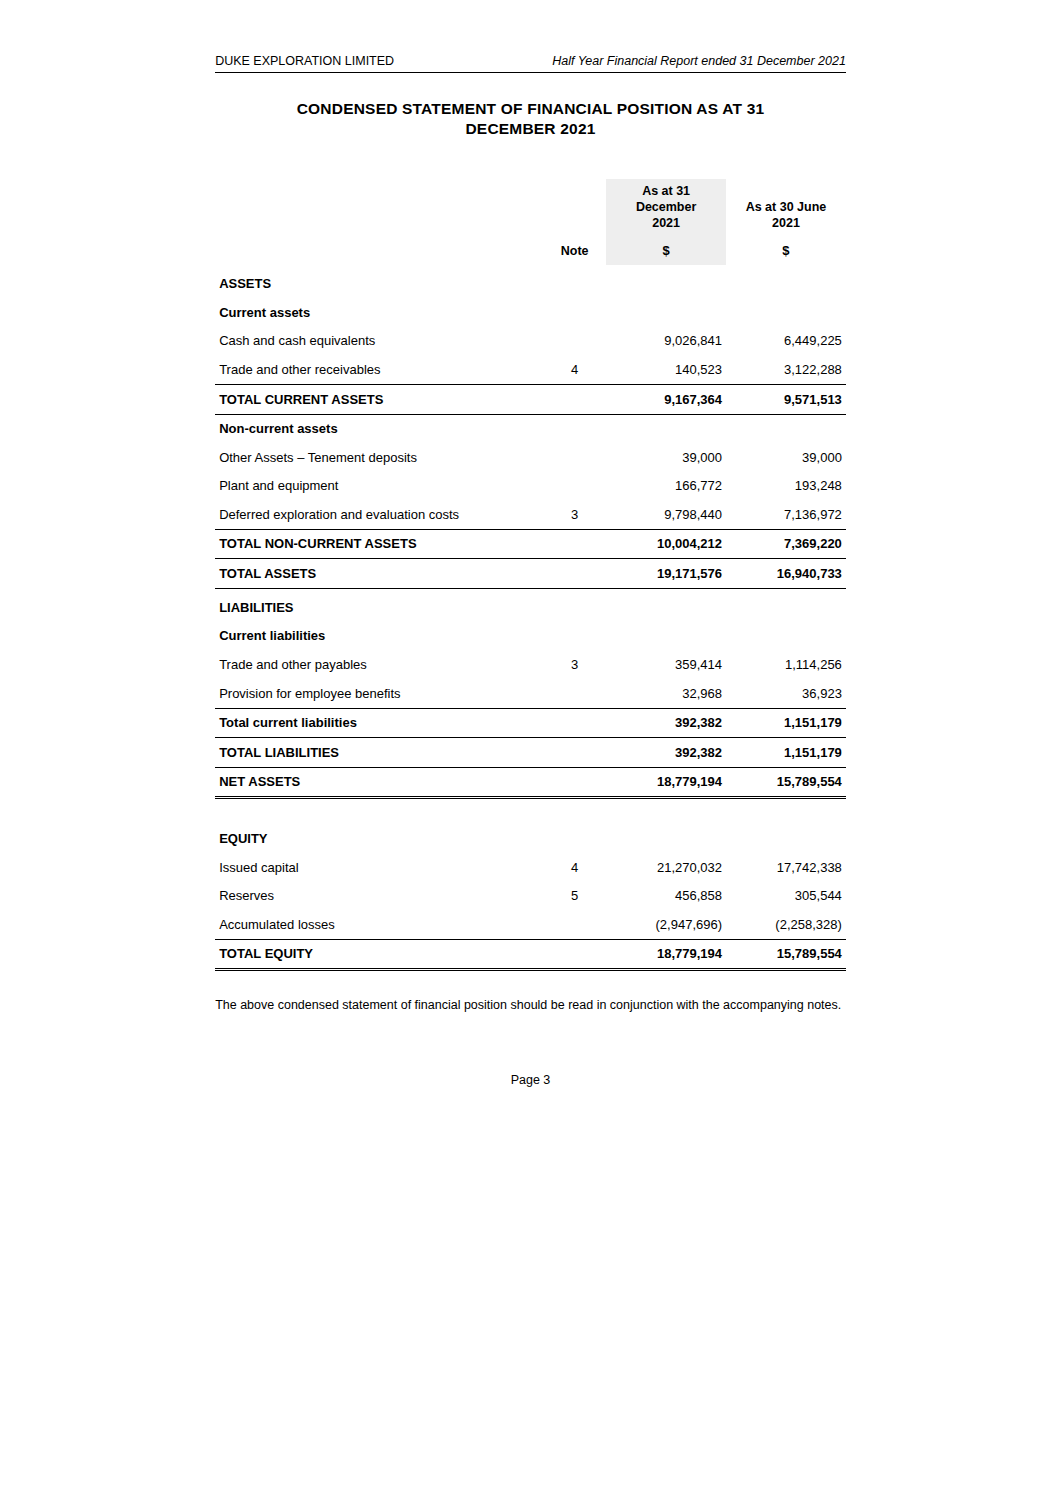DUKE EXPLORATION LIMITED
Half Year Financial Report ended 31 December 2021
CONDENSED STATEMENT OF FINANCIAL POSITION AS AT 31
DECEMBER 2021
| | | As at 31 December 2021 | As at 30 June 2021 |
| --- | --- | --- | --- |
| | Note | $ | $ |
| ASSETS | | | |
| Current assets | | | |
| Cash and cash equivalents | | 9,026,841 | 6,449,225 |
| Trade and other receivables | 4 | 140,523 | 3,122,288 |
| TOTAL CURRENT ASSETS | | 9,167,364 | 9,571,513 |
| Non-current assets | | | |
| Other Assets – Tenement deposits | | 39,000 | 39,000 |
| Plant and equipment | | 166,772 | 193,248 |
| Deferred exploration and evaluation costs | 3 | 9,798,440 | 7,136,972 |
| TOTAL NON-CURRENT ASSETS | | 10,004,212 | 7,369,220 |
| TOTAL ASSETS | | 19,171,576 | 16,940,733 |
| LIABILITIES | | | |
| Current liabilities | | | |
| Trade and other payables | 3 | 359,414 | 1,114,256 |
| Provision for employee benefits | | 32,968 | 36,923 |
| Total current liabilities | | 392,382 | 1,151,179 |
| TOTAL LIABILITIES | | 392,382 | 1,151,179 |
| NET ASSETS | | 18,779,194 | 15,789,554 |
| EQUITY | | | |
| Issued capital | 4 | 21,270,032 | 17,742,338 |
| Reserves | 5 | 456,858 | 305,544 |
| Accumulated losses | | (2,947,696) | (2,258,328) |
| TOTAL EQUITY | | 18,779,194 | 15,789,554 |
The above condensed statement of financial position should be read in conjunction with the accompanying notes.
Page 3